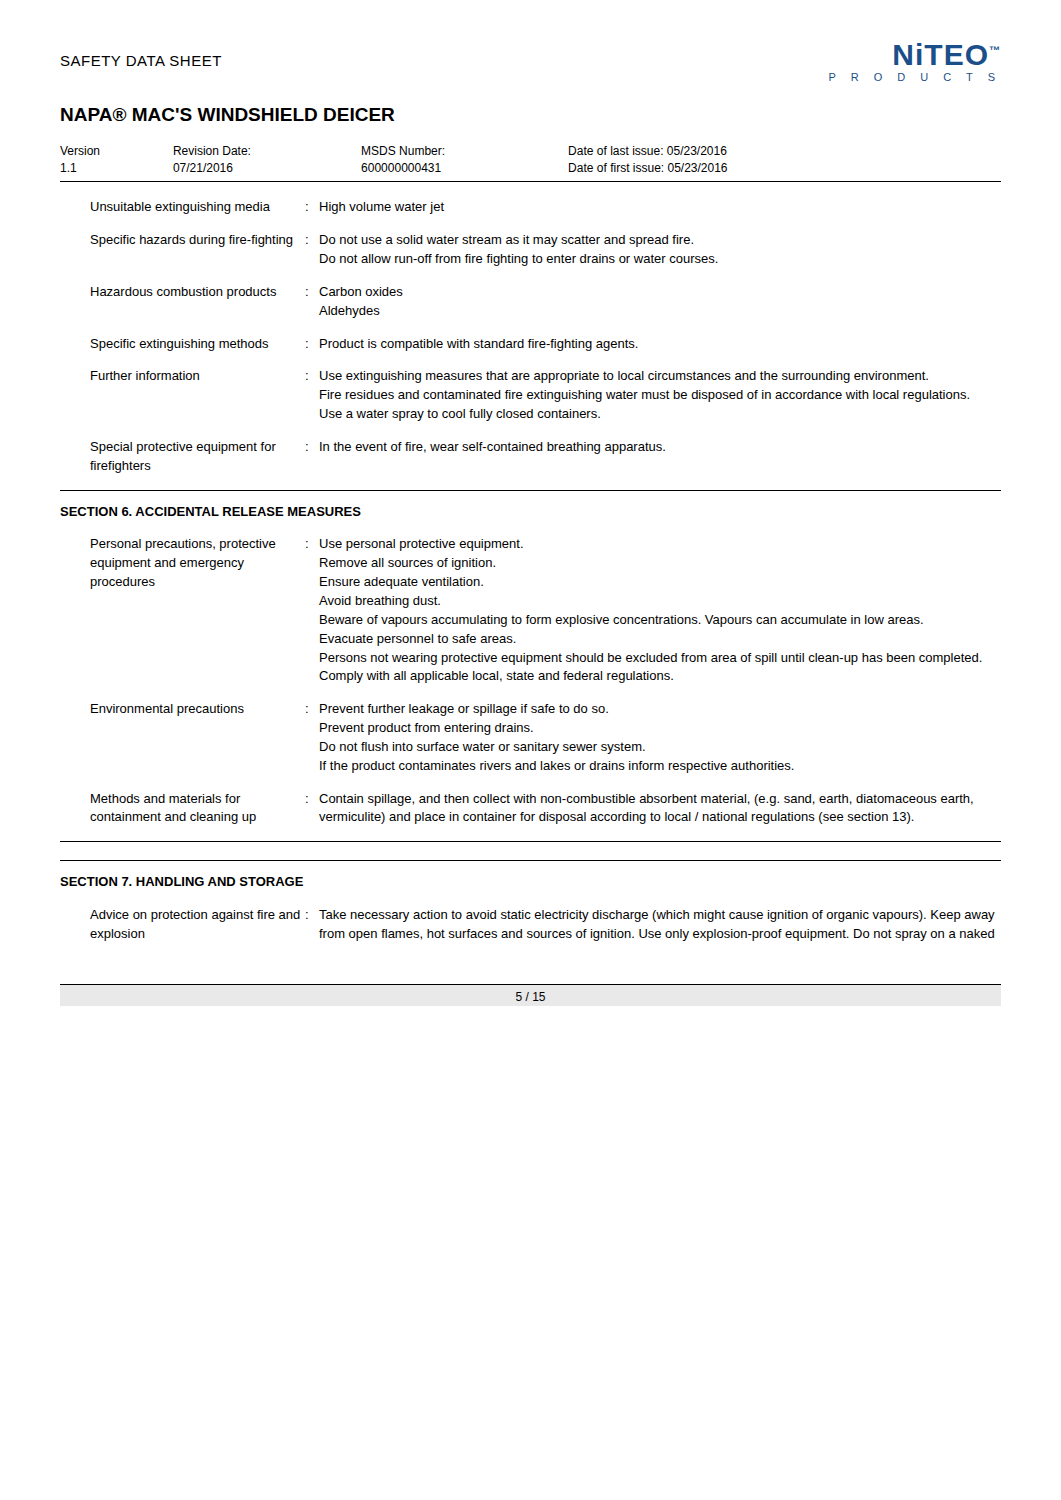SAFETY DATA SHEET
NiTEO™
P R O D U C T S
NAPA® MAC'S WINDSHIELD DEICER
| Version 1.1 | Revision Date: 07/21/2016 | MSDS Number: 600000000431 | Date of last issue: 05/23/2016 Date of first issue: 05/23/2016 |
| Unsuitable extinguishing media | : | High volume water jet |
| Specific hazards during fire-fighting | : | Do not use a solid water stream as it may scatter and spread fire. Do not allow run-off from fire fighting to enter drains or water courses. |
| Hazardous combustion products | : | Carbon oxides Aldehydes |
| Specific extinguishing methods | : | Product is compatible with standard fire-fighting agents. |
| Further information | : | Use extinguishing measures that are appropriate to local circumstances and the surrounding environment. Fire residues and contaminated fire extinguishing water must be disposed of in accordance with local regulations. Use a water spray to cool fully closed containers. |
| Special protective equipment for firefighters | : | In the event of fire, wear self-contained breathing apparatus. |
SECTION 6. ACCIDENTAL RELEASE MEASURES
| Personal precautions, protective equipment and emergency procedures | : | Use personal protective equipment. Remove all sources of ignition. Ensure adequate ventilation. Avoid breathing dust. Beware of vapours accumulating to form explosive concentrations. Vapours can accumulate in low areas. Evacuate personnel to safe areas. Persons not wearing protective equipment should be excluded from area of spill until clean-up has been completed. Comply with all applicable local, state and federal regulations. |
| Environmental precautions | : | Prevent further leakage or spillage if safe to do so. Prevent product from entering drains. Do not flush into surface water or sanitary sewer system. If the product contaminates rivers and lakes or drains inform respective authorities. |
| Methods and materials for containment and cleaning up | : | Contain spillage, and then collect with non-combustible absorbent material, (e.g. sand, earth, diatomaceous earth, vermiculite) and place in container for disposal according to local / national regulations (see section 13). |
SECTION 7. HANDLING AND STORAGE
| Advice on protection against fire and explosion | : | Take necessary action to avoid static electricity discharge (which might cause ignition of organic vapours). Keep away from open flames, hot surfaces and sources of ignition. Use only explosion-proof equipment. Do not spray on a naked |
5 / 15